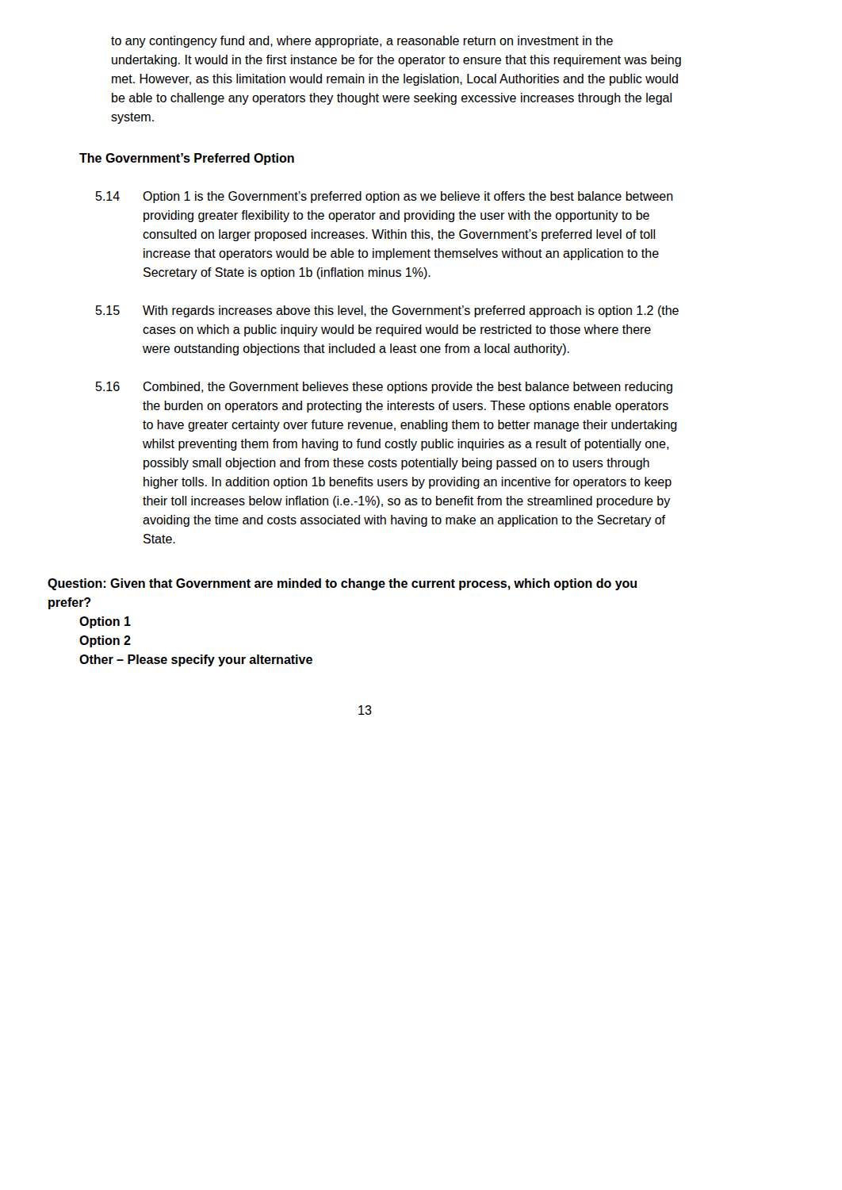to any contingency fund and, where appropriate, a reasonable return on investment in the undertaking. It would in the first instance be for the operator to ensure that this requirement was being met. However, as this limitation would remain in the legislation, Local Authorities and the public would be able to challenge any operators they thought were seeking excessive increases through the legal system.
The Government’s Preferred Option
5.14
Option 1 is the Government’s preferred option as we believe it offers the best balance between providing greater flexibility to the operator and providing the user with the opportunity to be consulted on larger proposed increases. Within this, the Government’s preferred level of toll increase that operators would be able to implement themselves without an application to the Secretary of State is option 1b (inflation minus 1%).
5.15
With regards increases above this level, the Government’s preferred approach is option 1.2 (the cases on which a public inquiry would be required would be restricted to those where there were outstanding objections that included a least one from a local authority).
5.16
Combined, the Government believes these options provide the best balance between reducing the burden on operators and protecting the interests of users. These options enable operators to have greater certainty over future revenue, enabling them to better manage their undertaking whilst preventing them from having to fund costly public inquiries as a result of potentially one, possibly small objection and from these costs potentially being passed on to users through higher tolls. In addition option 1b benefits users by providing an incentive for operators to keep their toll increases below inflation (i.e.-1%), so as to benefit from the streamlined procedure by avoiding the time and costs associated with having to make an application to the Secretary of State.
Question: Given that Government are minded to change the current process, which option do you prefer?
Option 1
Option 2
Other – Please specify your alternative
13